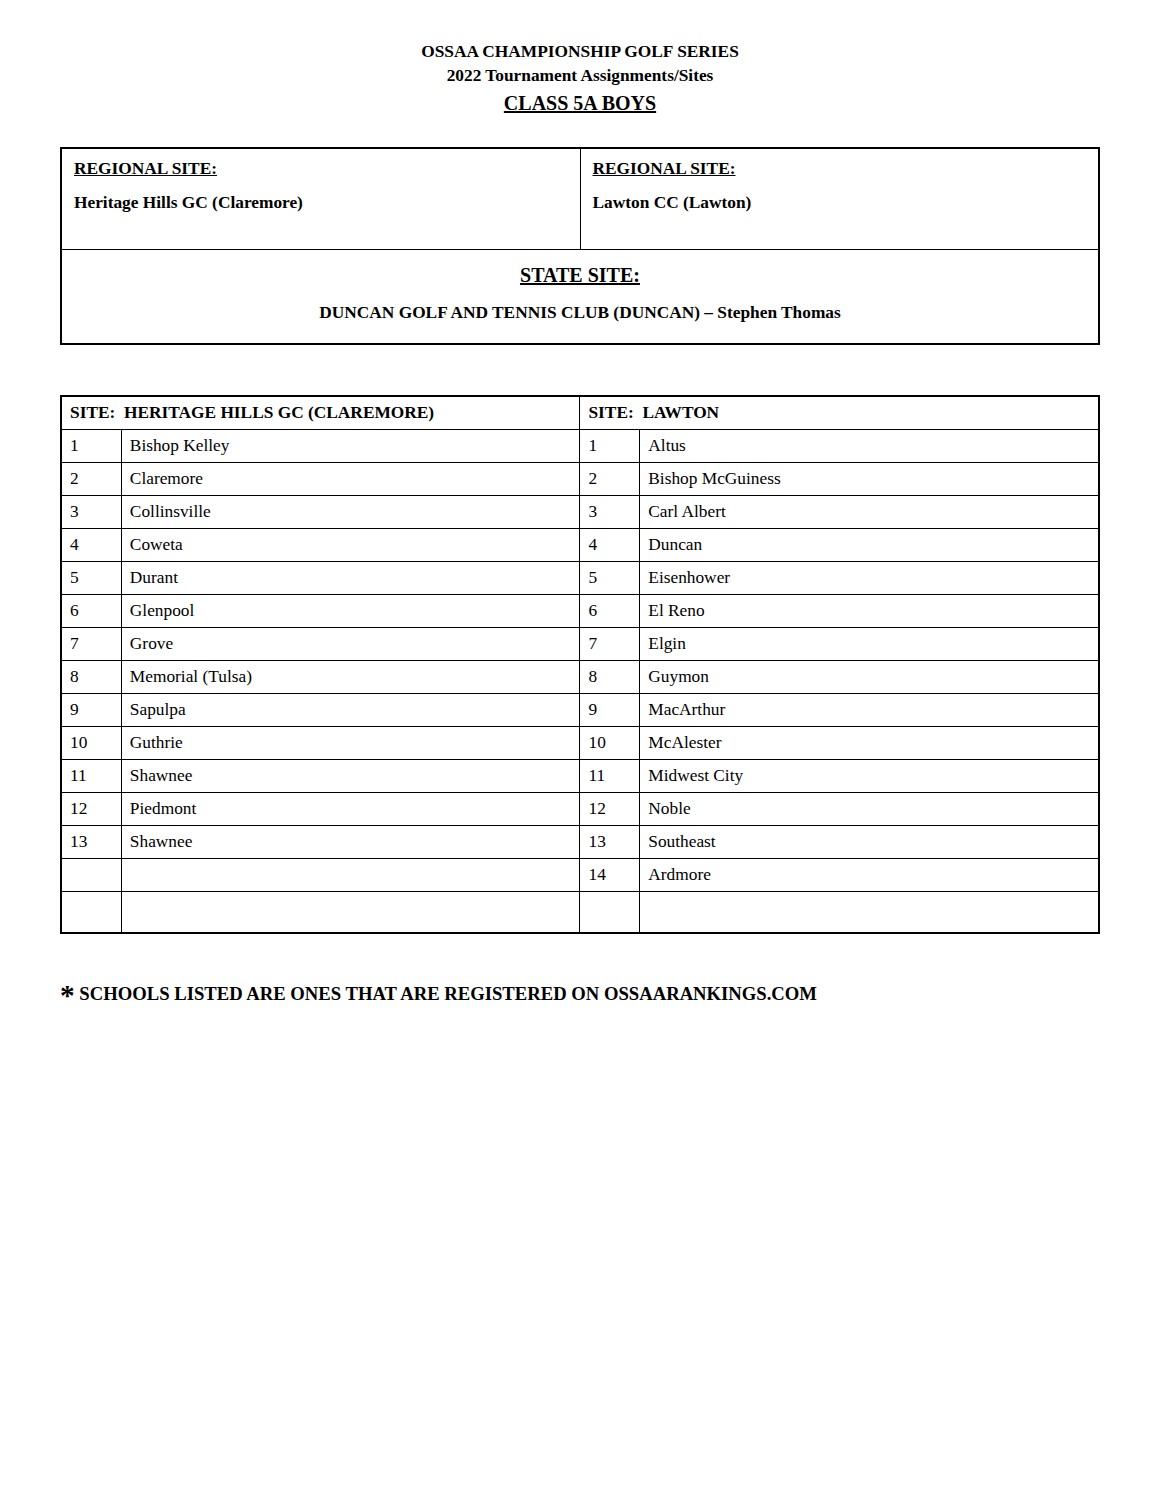OSSAA CHAMPIONSHIP GOLF SERIES
2022 Tournament Assignments/Sites
CLASS 5A BOYS
| REGIONAL SITE: Heritage Hills GC (Claremore) | REGIONAL SITE: Lawton CC (Lawton) |
| STATE SITE: DUNCAN GOLF AND TENNIS CLUB (DUNCAN) – Stephen Thomas |
| SITE: HERITAGE HILLS GC (CLAREMORE) | SITE: LAWTON |
| --- | --- |
| 1 | Bishop Kelley | 1 | Altus |
| 2 | Claremore | 2 | Bishop McGuiness |
| 3 | Collinsville | 3 | Carl Albert |
| 4 | Coweta | 4 | Duncan |
| 5 | Durant | 5 | Eisenhower |
| 6 | Glenpool | 6 | El Reno |
| 7 | Grove | 7 | Elgin |
| 8 | Memorial (Tulsa) | 8 | Guymon |
| 9 | Sapulpa | 9 | MacArthur |
| 10 | Guthrie | 10 | McAlester |
| 11 | Shawnee | 11 | Midwest City |
| 12 | Piedmont | 12 | Noble |
| 13 | Shawnee | 13 | Southeast |
| | | 14 | Ardmore |
* SCHOOLS LISTED ARE ONES THAT ARE REGISTERED ON OSSAARANKINGS.COM